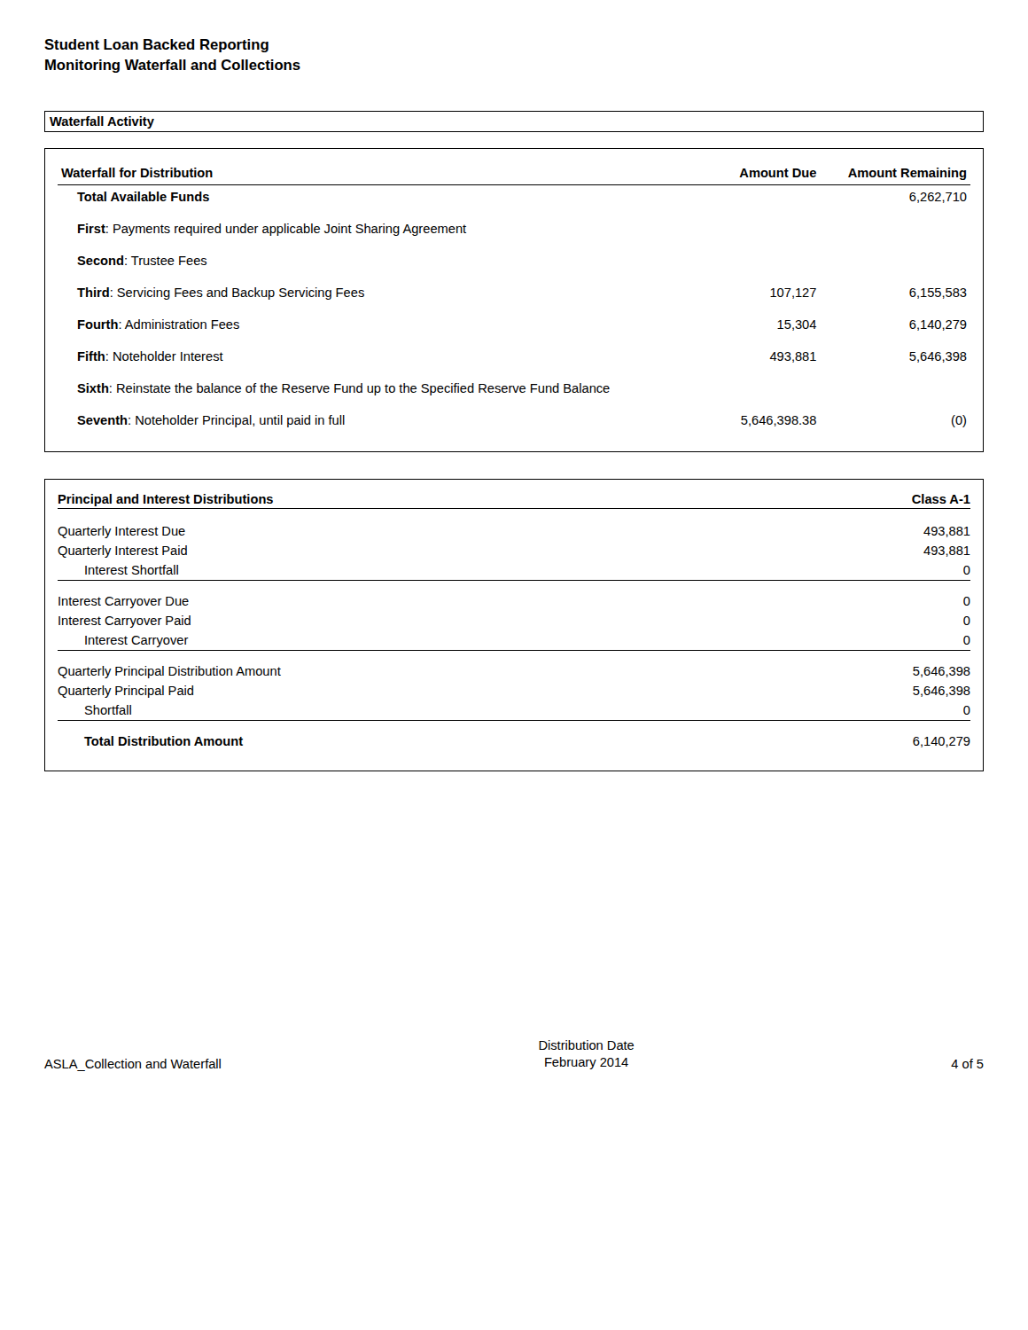Student Loan Backed Reporting
Monitoring Waterfall and Collections
Waterfall Activity
| Waterfall for Distribution | Amount Due | Amount Remaining |
| --- | --- | --- |
| Total Available Funds | | 6,262,710 |
| First : Payments required under applicable Joint Sharing Agreement | | |
| Second : Trustee Fees | | |
| Third : Servicing Fees and Backup Servicing Fees | 107,127 | 6,155,583 |
| Fourth : Administration Fees | 15,304 | 6,140,279 |
| Fifth : Noteholder Interest | 493,881 | 5,646,398 |
| Sixth : Reinstate the balance of the Reserve Fund up to the Specified Reserve Fund Balance | | |
| Seventh : Noteholder Principal, until paid in full | 5,646,398.38 | (0) |
Principal and Interest Distributions Class A-1
| Quarterly Interest Due | 493,881 |
| Quarterly Interest Paid | 493,881 |
| Interest Shortfall | 0 |
| Interest Carryover Due | 0 |
| Interest Carryover Paid | 0 |
| Interest Carryover | 0 |
| Quarterly Principal Distribution Amount | 5,646,398 |
| Quarterly Principal Paid | 5,646,398 |
| Shortfall | 0 |
| Total Distribution Amount | 6,140,279 |
ASLA_Collection and Waterfall
Distribution Date
February 2014
4 of 5